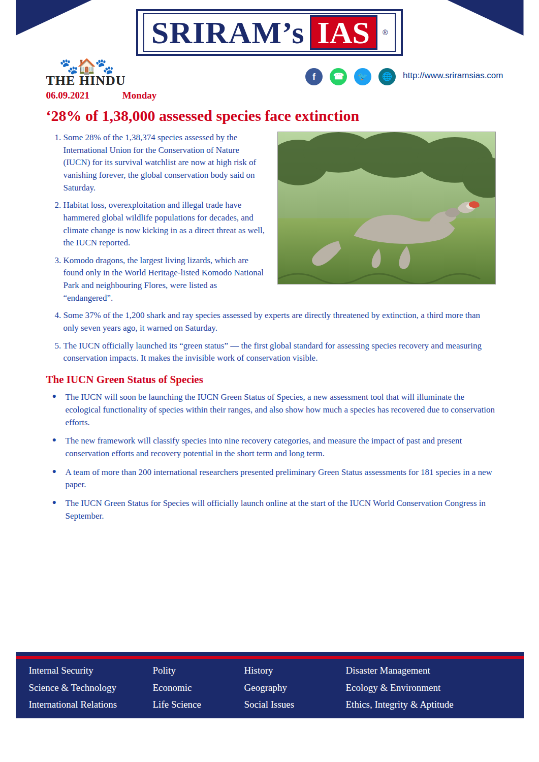SRIRAM’s IAS ®
🐾🏠🐾
THE HINDU
f ☎ 🐦 🌐 http://www.sriramsias.com
06.09.2021 Monday
‘28% of 1,38,000 assessed species face extinction
Some 28% of the 1,38,374 species assessed by the International Union for the Conservation of Nature (IUCN) for its survival watchlist are now at high risk of vanishing forever, the global conservation body said on Saturday.
Habitat loss, overexploitation and illegal trade have hammered global wildlife populations for decades, and climate change is now kicking in as a direct threat as well, the IUCN reported.
Komodo dragons, the largest living lizards, which are found only in the World Heritage-listed Komodo National Park and neighbouring Flores, were listed as “endangered”.
Some 37% of the 1,200 shark and ray species assessed by experts are directly threatened by extinction, a third more than only seven years ago, it warned on Saturday.
The IUCN officially launched its “green status” — the first global standard for assessing species recovery and measuring conservation impacts. It makes the invisible work of conservation visible.
The IUCN Green Status of Species
The IUCN will soon be launching the IUCN Green Status of Species, a new assessment tool that will illuminate the ecological functionality of species within their ranges, and also show how much a species has recovered due to conservation efforts.
The new framework will classify species into nine recovery categories, and measure the impact of past and present conservation efforts and recovery potential in the short term and long term.
A team of more than 200 international researchers presented preliminary Green Status assessments for 181 species in a new paper.
The IUCN Green Status for Species will officially launch online at the start of the IUCN World Conservation Congress in September.
4
| Internal Security | Polity | History | Disaster Management |
| Science & Technology | Economic | Geography | Ecology & Environment |
| International Relations | Life Science | Social Issues | Ethics, Integrity & Aptitude |